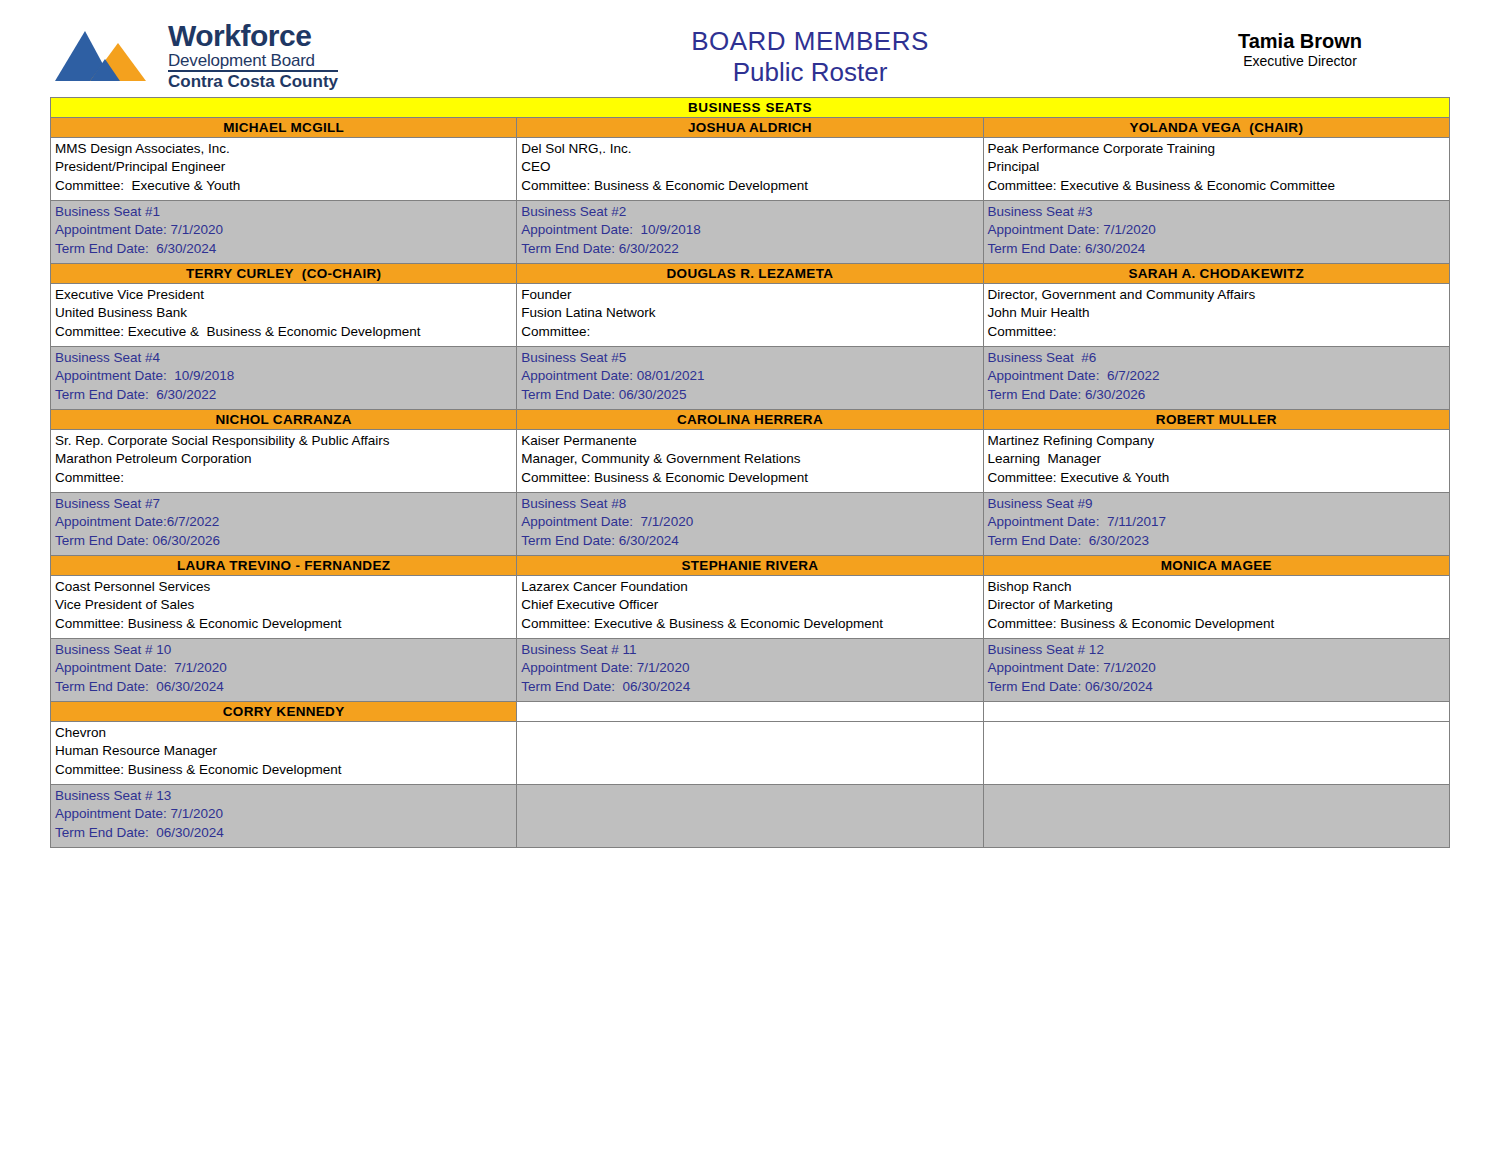Workforce
Development Board
Contra Costa County
BOARD MEMBERS
Public Roster
Tamia Brown
Executive Director
| BUSINESS SEATS |
| MICHAEL MCGILL | JOSHUA ALDRICH | YOLANDA VEGA (CHAIR) |
| MMS Design Associates, Inc. President/Principal Engineer Committee: Executive & Youth | Del Sol NRG,. Inc. CEO Committee: Business & Economic Development | Peak Performance Corporate Training Principal Committee: Executive & Business & Economic Committee |
| Business Seat #1 Appointment Date: 7/1/2020 Term End Date: 6/30/2024 | Business Seat #2 Appointment Date: 10/9/2018 Term End Date: 6/30/2022 | Business Seat #3 Appointment Date: 7/1/2020 Term End Date: 6/30/2024 |
| TERRY CURLEY (CO-CHAIR) | DOUGLAS R. LEZAMETA | SARAH A. CHODAKEWITZ |
| Executive Vice President United Business Bank Committee: Executive & Business & Economic Development | Founder Fusion Latina Network Committee: | Director, Government and Community Affairs John Muir Health Committee: |
| Business Seat #4 Appointment Date: 10/9/2018 Term End Date: 6/30/2022 | Business Seat #5 Appointment Date: 08/01/2021 Term End Date: 06/30/2025 | Business Seat #6 Appointment Date: 6/7/2022 Term End Date: 6/30/2026 |
| NICHOL CARRANZA | CAROLINA HERRERA | ROBERT MULLER |
| Sr. Rep. Corporate Social Responsibility & Public Affairs Marathon Petroleum Corporation Committee: | Kaiser Permanente Manager, Community & Government Relations Committee: Business & Economic Development | Martinez Refining Company Learning Manager Committee: Executive & Youth |
| Business Seat #7 Appointment Date:6/7/2022 Term End Date: 06/30/2026 | Business Seat #8 Appointment Date: 7/1/2020 Term End Date: 6/30/2024 | Business Seat #9 Appointment Date: 7/11/2017 Term End Date: 6/30/2023 |
| LAURA TREVINO - FERNANDEZ | STEPHANIE RIVERA | MONICA MAGEE |
| Coast Personnel Services Vice President of Sales Committee: Business & Economic Development | Lazarex Cancer Foundation Chief Executive Officer Committee: Executive & Business & Economic Development | Bishop Ranch Director of Marketing Committee: Business & Economic Development |
| Business Seat # 10 Appointment Date: 7/1/2020 Term End Date: 06/30/2024 | Business Seat # 11 Appointment Date: 7/1/2020 Term End Date: 06/30/2024 | Business Seat # 12 Appointment Date: 7/1/2020 Term End Date: 06/30/2024 |
| CORRY KENNEDY | | |
| Chevron Human Resource Manager Committee: Business & Economic Development | | |
| Business Seat # 13 Appointment Date: 7/1/2020 Term End Date: 06/30/2024 | | |